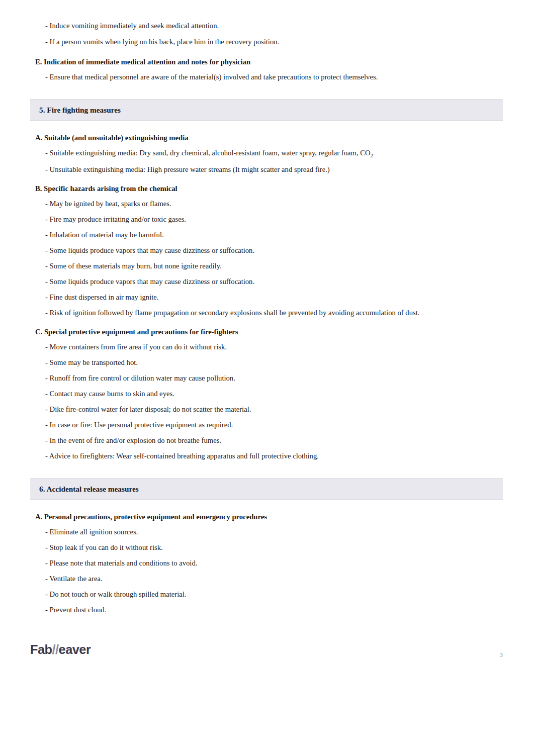- Induce vomiting immediately and seek medical attention.
- If a person vomits when lying on his back, place him in the recovery position.
E. Indication of immediate medical attention and notes for physician
- Ensure that medical personnel are aware of the material(s) involved and take precautions to protect themselves.
5. Fire fighting measures
A. Suitable (and unsuitable) extinguishing media
- Suitable extinguishing media: Dry sand, dry chemical, alcohol-resistant foam, water spray, regular foam, CO2
- Unsuitable extinguishing media: High pressure water streams (It might scatter and spread fire.)
B. Specific hazards arising from the chemical
- May be ignited by heat, sparks or flames.
- Fire may produce irritating and/or toxic gases.
- Inhalation of material may be harmful.
- Some liquids produce vapors that may cause dizziness or suffocation.
- Some of these materials may burn, but none ignite readily.
- Some liquids produce vapors that may cause dizziness or suffocation.
- Fine dust dispersed in air may ignite.
- Risk of ignition followed by flame propagation or secondary explosions shall be prevented by avoiding accumulation of dust.
C. Special protective equipment and precautions for fire-fighters
- Move containers from fire area if you can do it without risk.
- Some may be transported hot.
- Runoff from fire control or dilution water may cause pollution.
- Contact may cause burns to skin and eyes.
- Dike fire-control water for later disposal; do not scatter the material.
- In case or fire: Use personal protective equipment as required.
- In the event of fire and/or explosion do not breathe fumes.
- Advice to firefighters: Wear self-contained breathing apparatus and full protective clothing.
6. Accidental release measures
A. Personal precautions, protective equipment and emergency procedures
- Eliminate all ignition sources.
- Stop leak if you can do it without risk.
- Please note that materials and conditions to avoid.
- Ventilate the area.
- Do not touch or walk through spilled material.
- Prevent dust cloud.
Fab//eaver
3